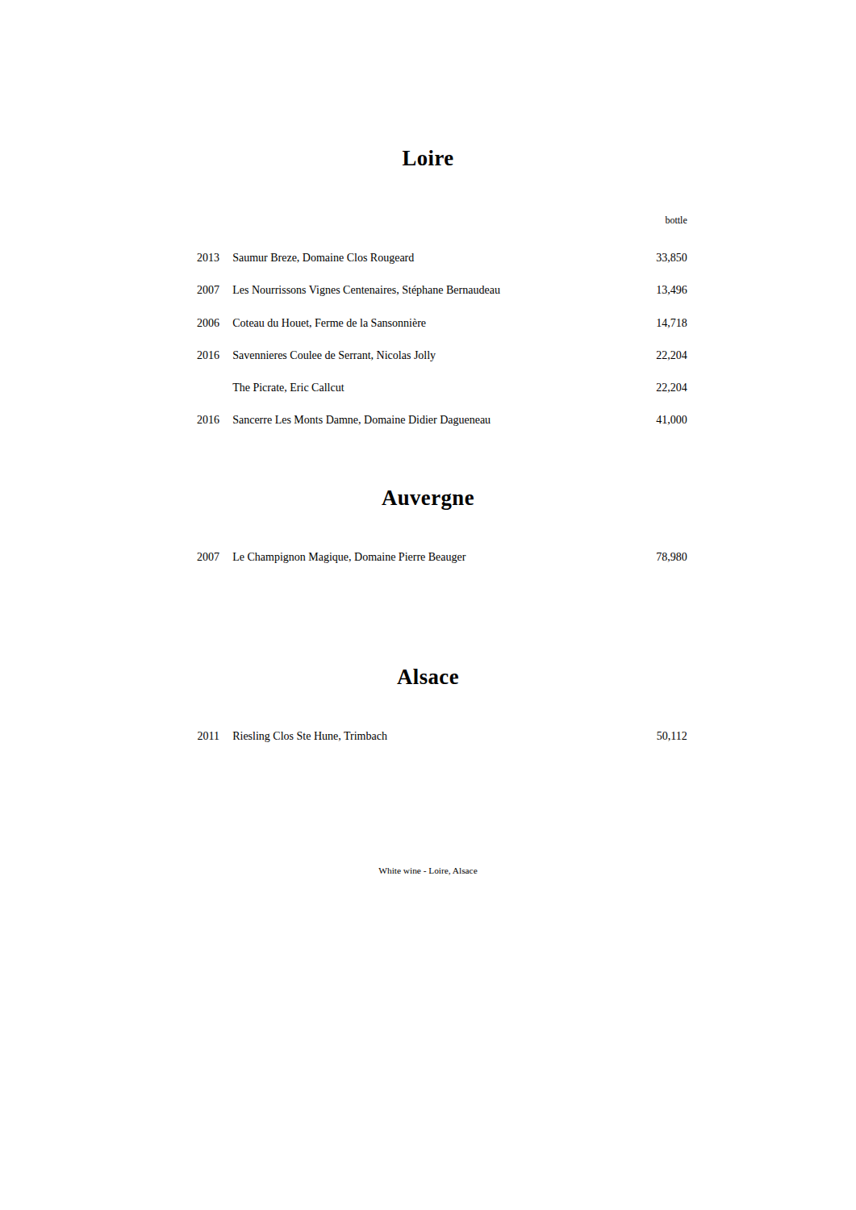Loire
| | | bottle |
| 2013 | Saumur Breze, Domaine Clos Rougeard | 33,850 |
| 2007 | Les Nourrissons Vignes Centenaires, Stéphane Bernaudeau | 13,496 |
| 2006 | Coteau du Houet, Ferme de la Sansonnière | 14,718 |
| 2016 | Savennieres Coulee de Serrant, Nicolas Jolly | 22,204 |
| | The Picrate, Eric Callcut | 22,204 |
| 2016 | Sancerre Les Monts Damne, Domaine Didier Dagueneau | 41,000 |
Auvergne
| 2007 | Le Champignon Magique, Domaine Pierre Beauger | 78,980 |
Alsace
| 2011 | Riesling Clos Ste Hune, Trimbach | 50,112 |
White wine - Loire, Alsace